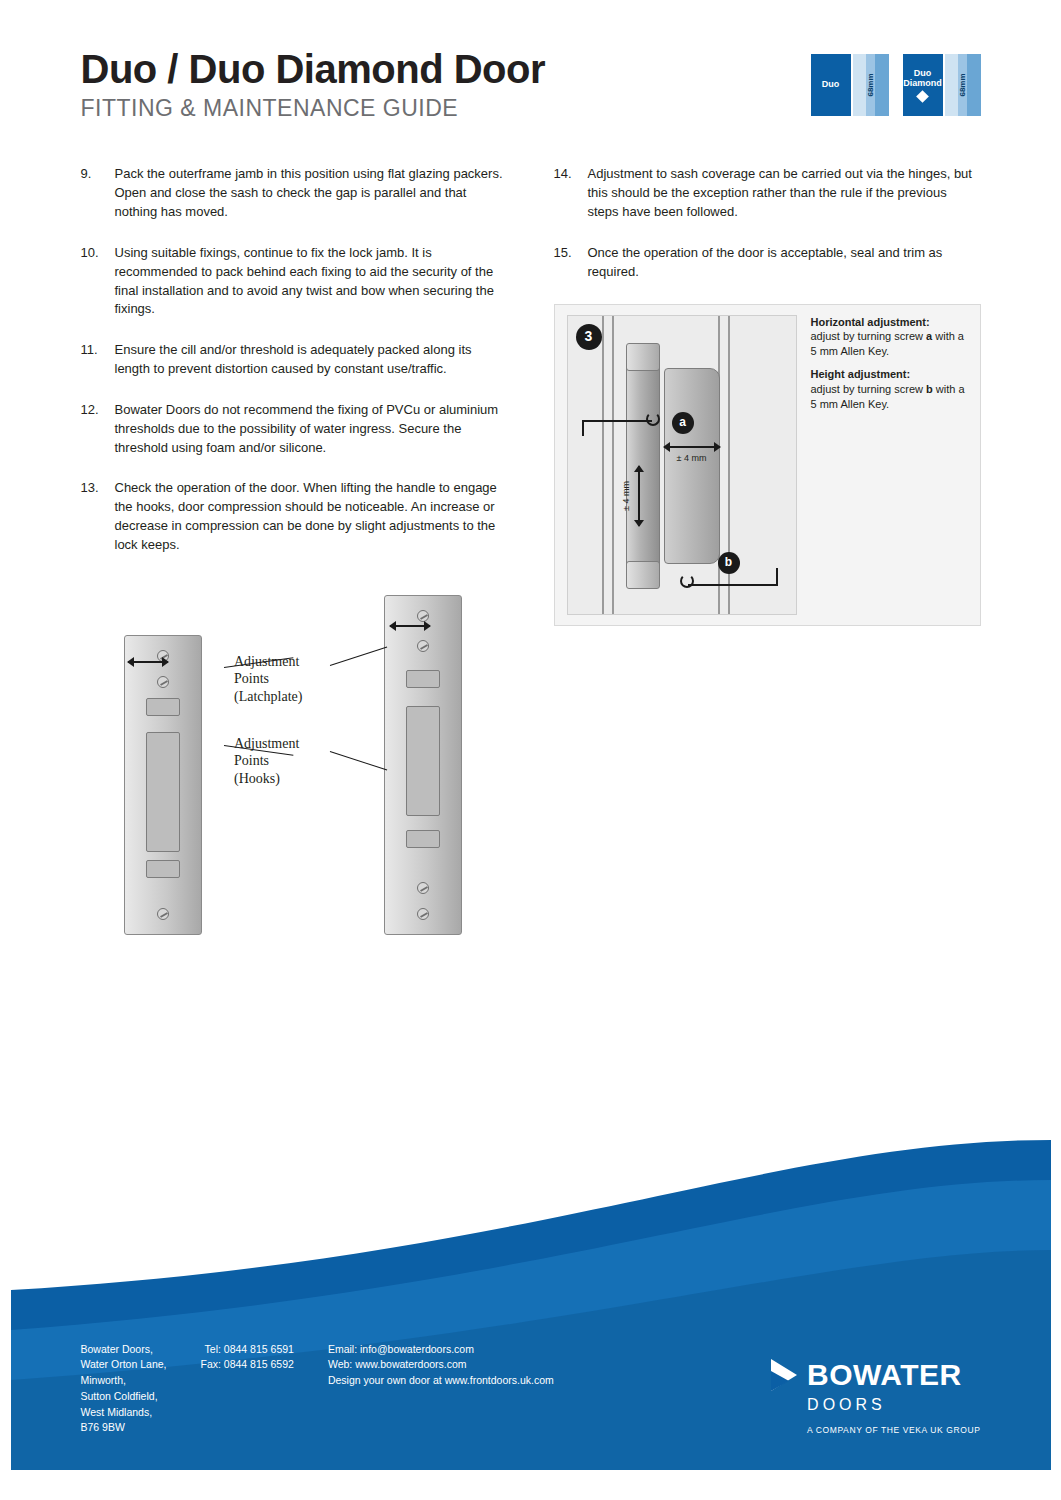Duo / Duo Diamond Door
Fitting & Maintenance Guide
Duo
Duo
Diamond
9. Pack the outerframe jamb in this position using flat glazing packers. Open and close the sash to check the gap is parallel and that nothing has moved.
10. Using suitable fixings, continue to fix the lock jamb. It is recommended to pack behind each fixing to aid the security of the final installation and to avoid any twist and bow when securing the fixings.
11. Ensure the cill and/or threshold is adequately packed along its length to prevent distortion caused by constant use/traffic.
12. Bowater Doors do not recommend the fixing of PVCu or aluminium thresholds due to the possibility of water ingress. Secure the threshold using foam and/or silicone.
13. Check the operation of the door. When lifting the handle to engage the hooks, door compression should be noticeable. An increase or decrease in compression can be done by slight adjustments to the lock keeps.
Adjustment
Points
(Latchplate)
Adjustment
Points
(Hooks)
14. Adjustment to sash coverage can be carried out via the hinges, but this should be the exception rather than the rule if the previous steps have been followed.
15. Once the operation of the door is acceptable, seal and trim as required.
3 ± 4 mm ± 4 mm a b
Horizontal adjustment: adjust by turning screw a with a 5 mm Allen Key. Height adjustment: adjust by turning screw b with a 5 mm Allen Key.
Bowater Doors,
Water Orton Lane,
Minworth,
Sutton Coldfield,
West Midlands,
B76 9BW
Tel: 0844 815 6591
Fax: 0844 815 6592
Email: info@bowaterdoors.com
Web: www.bowaterdoors.com
Design your own door at www.frontdoors.uk.com
BOWATER
DOORS
A Company of the VEKA UK Group